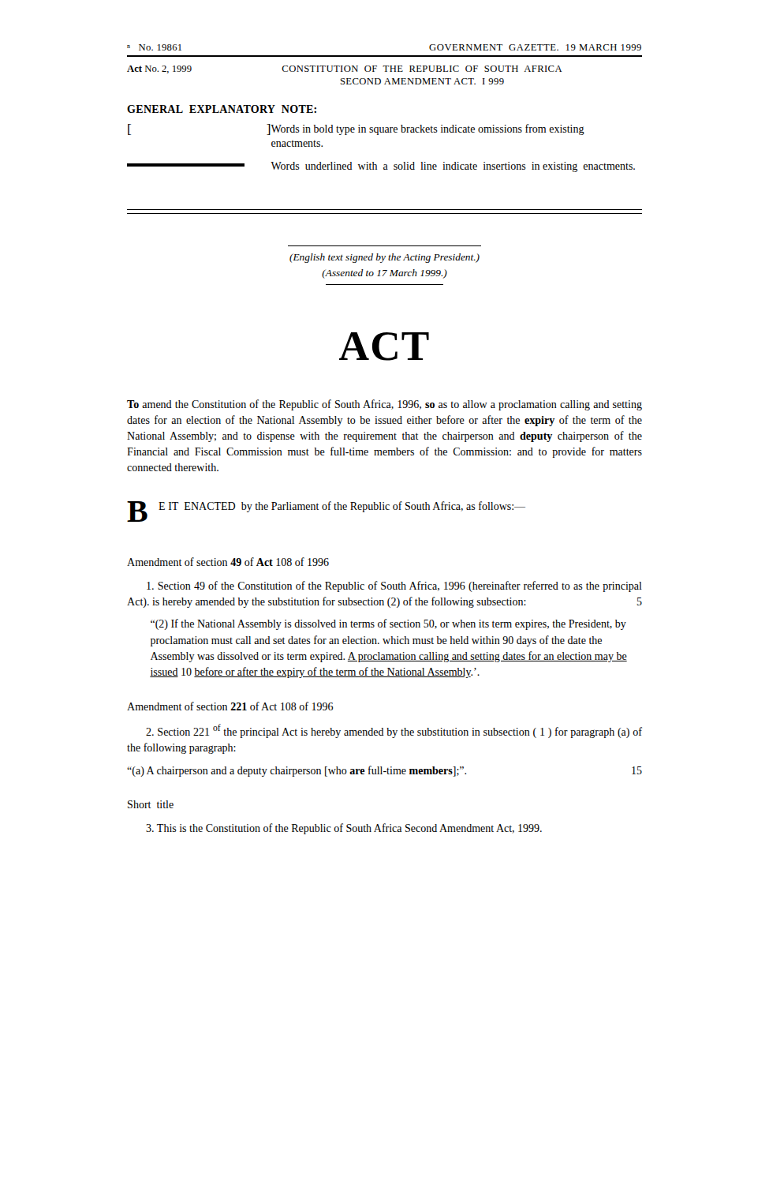ⁿ No. 19861
GOVERNMENT GAZETTE. 19 MARCH 1999
Act No. 2, 1999
CONSTITUTION OF THE REPUBLIC OF SOUTH AFRICA SECOND AMENDMENT ACT. I 999
GENERAL EXPLANATORY NOTE:
| [ ] | Words in bold type in square brackets indicate omissions from existing enactments. |
| | Words underlined with a solid line indicate insertions in existing enactments. |
(English text signed by the Acting President.)
(Assented to 17 March 1999.)
ACT
To amend the Constitution of the Republic of South Africa, 1996, so as to allow a proclamation calling and setting dates for an election of the National Assembly to be issued either before or after the expiry of the term of the National Assembly; and to dispense with the requirement that the chairperson and deputy chairperson of the Financial and Fiscal Commission must be full-time members of the Commission: and to provide for matters connected therewith.
B E IT ENACTED by the Parliament of the Republic of South Africa, as follows:—
Amendment of section 49 of Act 108 of 1996
1. Section 49 of the Constitution of the Republic of South Africa, 1996 (hereinafter referred to as the principal Act). is hereby amended by the substitution for subsection (2)5 of the following subsection:
“(2) If the National Assembly is dissolved in terms of section 50, or when its term expires, the President, by proclamation must call and set dates for an election. which must be held within 90 days of the date the Assembly was dissolved or its term expired. A proclamation calling and setting dates for an election may be issued 10 before or after the expiry of the term of the National Assembly.’.
Amendment of section 221 of Act 108 of 1996
2. Section 221 of the principal Act is hereby amended by the substitution in subsection ( 1 ) for paragraph (a) of the following paragraph:
“(a) A chairperson and a deputy chairperson [who are full-time members];”. 15
Short title
3. This is the Constitution of the Republic of South Africa Second Amendment Act, 1999.